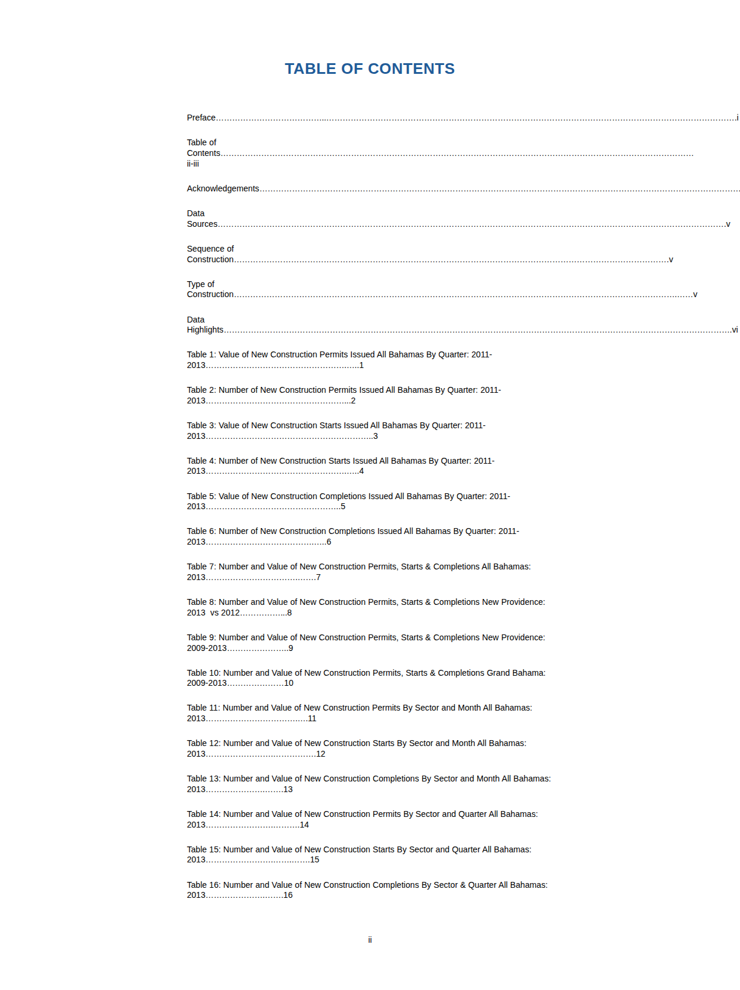TABLE OF CONTENTS
Preface…………………………………..…………………………………………………………………………………………………………………………………….i
Table of Contents…………………………………………………………………………………………………………………………………………………………ii-iii
Acknowledgements…………………………………………………………………………………………………………………………………………………………….iv
Data Sources…………………………………………………………………………………………………………………………………………………………………….v
Sequence of Construction…………………………………………………………………………………………………………………………………………….v
Type of Construction……………………………………………………………………………………………………………………………………………….……v
Data Highlights…………………………………………………………………………………………………………………………………………………………………….vi
Table 1: Value of New Construction Permits Issued All Bahamas By Quarter: 2011-2013…………………………………………….…..1
Table 2: Number of New Construction Permits Issued All Bahamas By Quarter: 2011-2013……………………………………………...2
Table 3: Value of New Construction Starts Issued All Bahamas By Quarter: 2011- 2013……………………………………………………..3
Table 4: Number of New Construction Starts Issued All Bahamas By Quarter: 2011- 2013…………………………………………….…..4
Table 5: Value of New Construction Completions Issued All Bahamas By Quarter: 2011- 2013…………………………………………..5
Table 6: Number of New Construction Completions Issued All Bahamas By Quarter: 2011- 2013………………………………….…..6
Table 7: Number and Value of New Construction Permits, Starts & Completions All Bahamas: 2013…………………………….…….7
Table 8: Number and Value of New Construction Permits, Starts & Completions New Providence: 2013 vs 2012……………...8
Table 9: Number and Value of New Construction Permits, Starts & Completions New Providence: 2009-2013…………………..9
Table 10: Number and Value of New Construction Permits, Starts & Completions Grand Bahama: 2009-2013…………………10
Table 11: Number and Value of New Construction Permits By Sector and Month All Bahamas: 2013…………………………….….11
Table 12: Number and Value of New Construction Starts By Sector and Month All Bahamas: 2013…………………….…………….12
Table 13: Number and Value of New Construction Completions By Sector and Month All Bahamas: 2013………………….…….13
Table 14: Number and Value of New Construction Permits By Sector and Quarter All Bahamas: 2013…………………….……….14
Table 15: Number and Value of New Construction Starts By Sector and Quarter All Bahamas: 2013…………………….…….…….15
Table 16: Number and Value of New Construction Completions By Sector & Quarter All Bahamas: 2013………………….…….16
ii